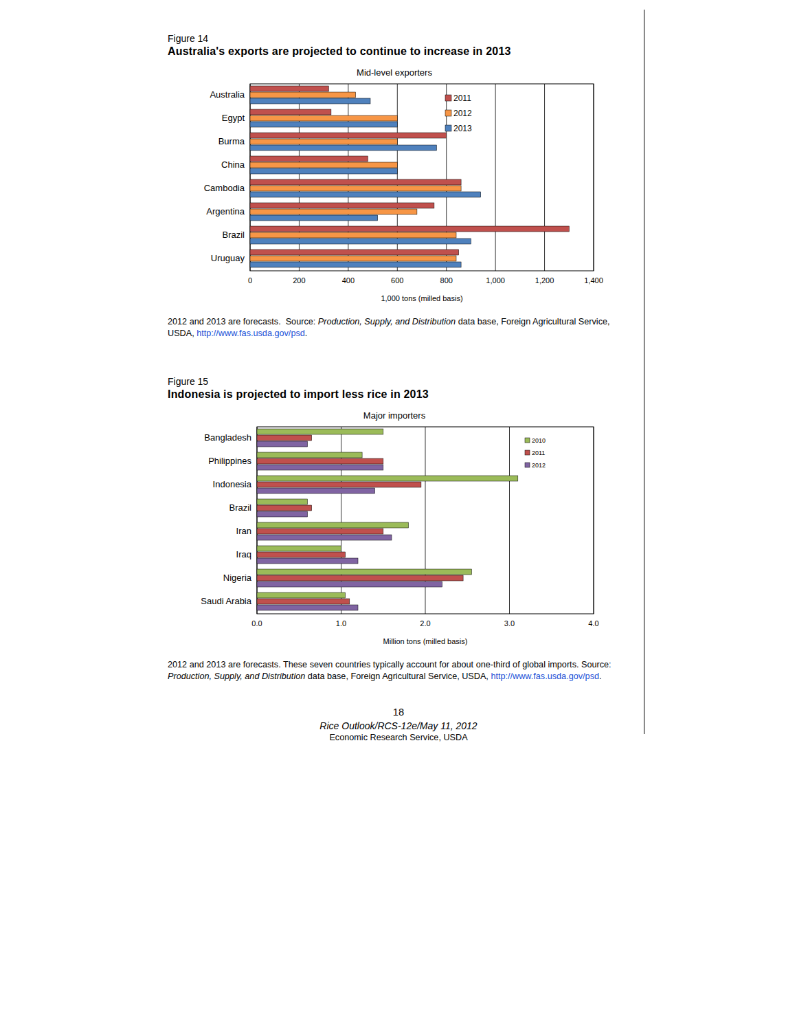Figure 14
Australia's exports are projected to continue to increase in 2013
Mid-level exporters Mid-level exporters Australia Egypt Burma China Cambodia Argentina Brazil Uruguay 0 200 400 600 800 1,000 1,200 1,400 1,000 tons (milled basis) 2011 2012 2013
2012 and 2013 are forecasts. Source: Production, Supply, and Distribution data base, Foreign Agricultural Service, USDA, http://www.fas.usda.gov/psd.
Figure 15
Indonesia is projected to import less rice in 2013
Major importers Major importers Bangladesh Philippines Indonesia Brazil Iran Iraq Nigeria Saudi Arabia 0.0 1.0 2.0 3.0 4.0 Million tons (milled basis) 2010 2011 2012
2012 and 2013 are forecasts. These seven countries typically account for about one-third of global imports. Source: Production, Supply, and Distribution data base, Foreign Agricultural Service, USDA, http://www.fas.usda.gov/psd.
18
Rice Outlook/RCS-12e/May 11, 2012
Economic Research Service, USDA